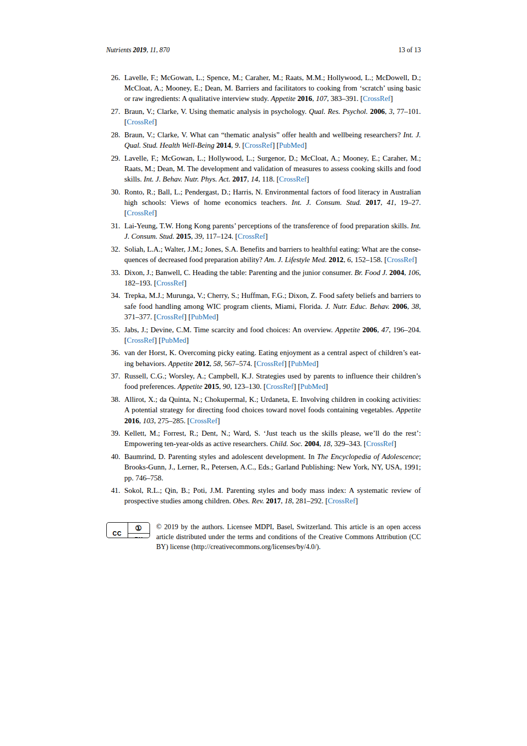Nutrients 2019, 11, 870
13 of 13
26. Lavelle, F.; McGowan, L.; Spence, M.; Caraher, M.; Raats, M.M.; Hollywood, L.; McDowell, D.; McCloat, A.; Mooney, E.; Dean, M. Barriers and facilitators to cooking from ‘scratch’ using basic or raw ingredients: A qualitative interview study. Appetite 2016, 107, 383–391. [CrossRef]
27. Braun, V.; Clarke, V. Using thematic analysis in psychology. Qual. Res. Psychol. 2006, 3, 77–101. [CrossRef]
28. Braun, V.; Clarke, V. What can “thematic analysis” offer health and wellbeing researchers? Int. J. Qual. Stud. Health Well-Being 2014, 9. [CrossRef] [PubMed]
29. Lavelle, F.; McGowan, L.; Hollywood, L.; Surgenor, D.; McCloat, A.; Mooney, E.; Caraher, M.; Raats, M.; Dean, M. The development and validation of measures to assess cooking skills and food skills. Int. J. Behav. Nutr. Phys. Act. 2017, 14, 118. [CrossRef]
30. Ronto, R.; Ball, L.; Pendergast, D.; Harris, N. Environmental factors of food literacy in Australian high schools: Views of home economics teachers. Int. J. Consum. Stud. 2017, 41, 19–27. [CrossRef]
31. Lai-Yeung, T.W. Hong Kong parents’ perceptions of the transference of food preparation skills. Int. J. Consum. Stud. 2015, 39, 117–124. [CrossRef]
32. Soliah, L.A.; Walter, J.M.; Jones, S.A. Benefits and barriers to healthful eating: What are the consequences of decreased food preparation ability? Am. J. Lifestyle Med. 2012, 6, 152–158. [CrossRef]
33. Dixon, J.; Banwell, C. Heading the table: Parenting and the junior consumer. Br. Food J. 2004, 106, 182–193. [CrossRef]
34. Trepka, M.J.; Murunga, V.; Cherry, S.; Huffman, F.G.; Dixon, Z. Food safety beliefs and barriers to safe food handling among WIC program clients, Miami, Florida. J. Nutr. Educ. Behav. 2006, 38, 371–377. [CrossRef] [PubMed]
35. Jabs, J.; Devine, C.M. Time scarcity and food choices: An overview. Appetite 2006, 47, 196–204. [CrossRef] [PubMed]
36. van der Horst, K. Overcoming picky eating. Eating enjoyment as a central aspect of children’s eating behaviors. Appetite 2012, 58, 567–574. [CrossRef] [PubMed]
37. Russell, C.G.; Worsley, A.; Campbell, K.J. Strategies used by parents to influence their children’s food preferences. Appetite 2015, 90, 123–130. [CrossRef] [PubMed]
38. Allirot, X.; da Quinta, N.; Chokupermal, K.; Urdaneta, E. Involving children in cooking activities: A potential strategy for directing food choices toward novel foods containing vegetables. Appetite 2016, 103, 275–285. [CrossRef]
39. Kellett, M.; Forrest, R.; Dent, N.; Ward, S. ‘Just teach us the skills please, we’ll do the rest’: Empowering ten-year-olds as active researchers. Child. Soc. 2004, 18, 329–343. [CrossRef]
40. Baumrind, D. Parenting styles and adolescent development. In The Encyclopedia of Adolescence; Brooks-Gunn, J., Lerner, R., Petersen, A.C., Eds.; Garland Publishing: New York, NY, USA, 1991; pp. 746–758.
41. Sokol, R.L.; Qin, B.; Poti, J.M. Parenting styles and body mass index: A systematic review of prospective studies among children. Obes. Rev. 2017, 18, 281–292. [CrossRef]
CC
①
BY
© 2019 by the authors. Licensee MDPI, Basel, Switzerland. This article is an open access article distributed under the terms and conditions of the Creative Commons Attribution (CC BY) license (http://creativecommons.org/licenses/by/4.0/).